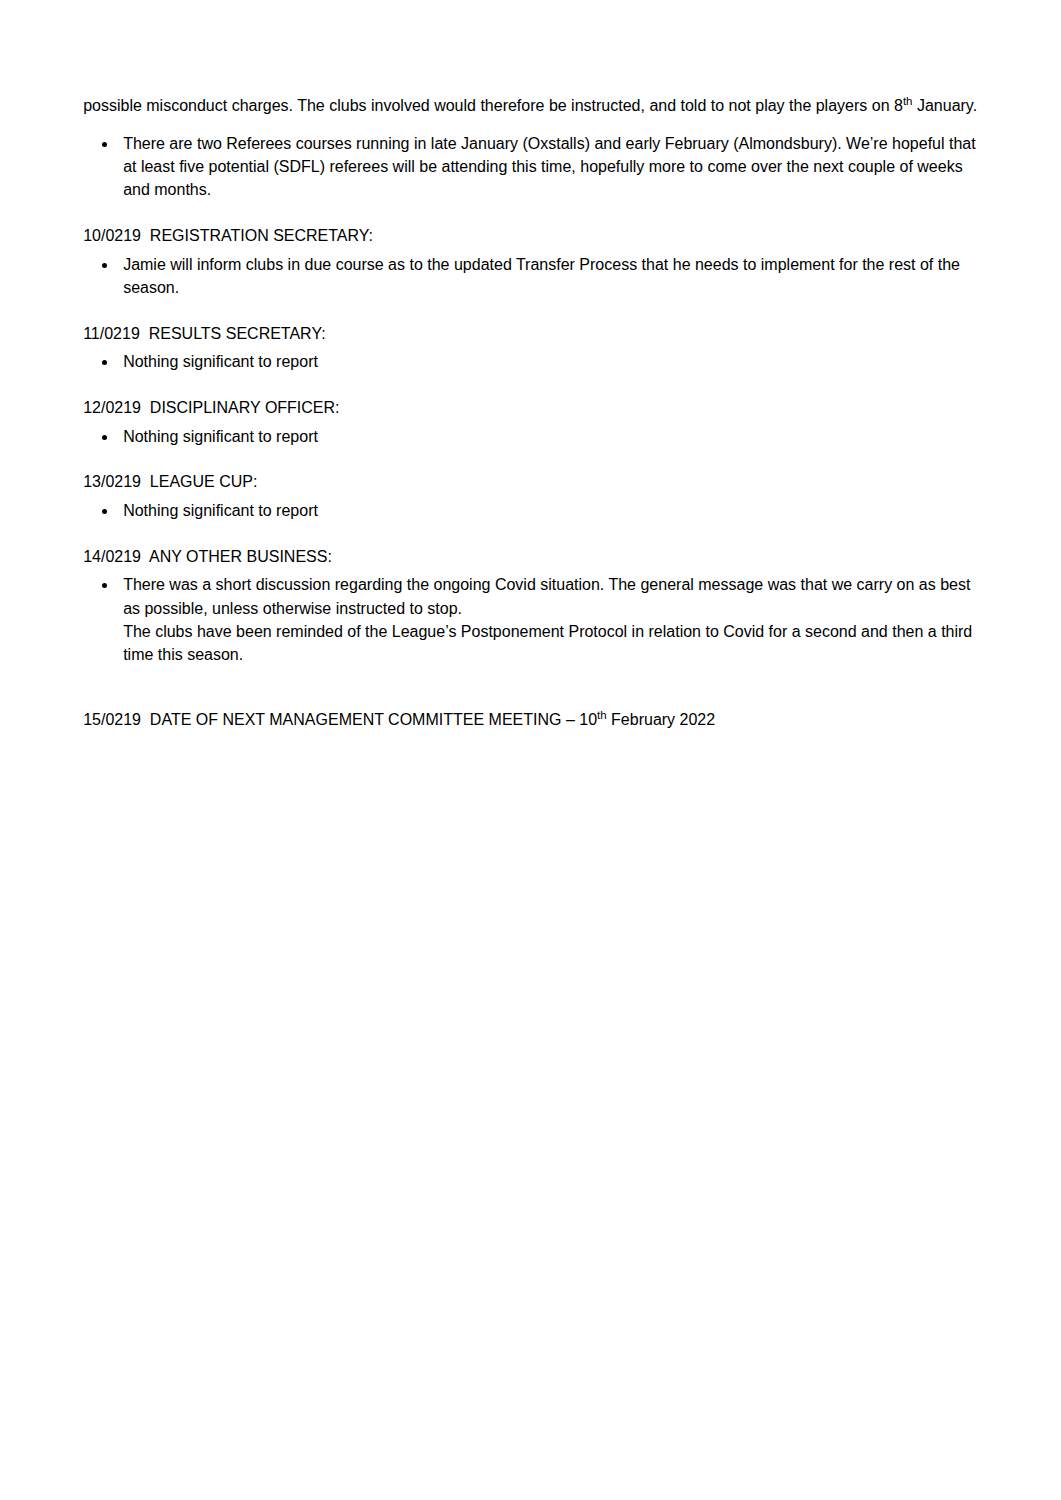possible misconduct charges. The clubs involved would therefore be instructed, and told to not play the players on 8th January.
There are two Referees courses running in late January (Oxstalls) and early February (Almondsbury). We’re hopeful that at least five potential (SDFL) referees will be attending this time, hopefully more to come over the next couple of weeks and months.
10/0219 REGISTRATION SECRETARY:
Jamie will inform clubs in due course as to the updated Transfer Process that he needs to implement for the rest of the season.
11/0219 RESULTS SECRETARY:
Nothing significant to report
12/0219 DISCIPLINARY OFFICER:
Nothing significant to report
13/0219 LEAGUE CUP:
Nothing significant to report
14/0219 ANY OTHER BUSINESS:
There was a short discussion regarding the ongoing Covid situation. The general message was that we carry on as best as possible, unless otherwise instructed to stop.
The clubs have been reminded of the League’s Postponement Protocol in relation to Covid for a second and then a third time this season.
15/0219 DATE OF NEXT MANAGEMENT COMMITTEE MEETING – 10th February 2022